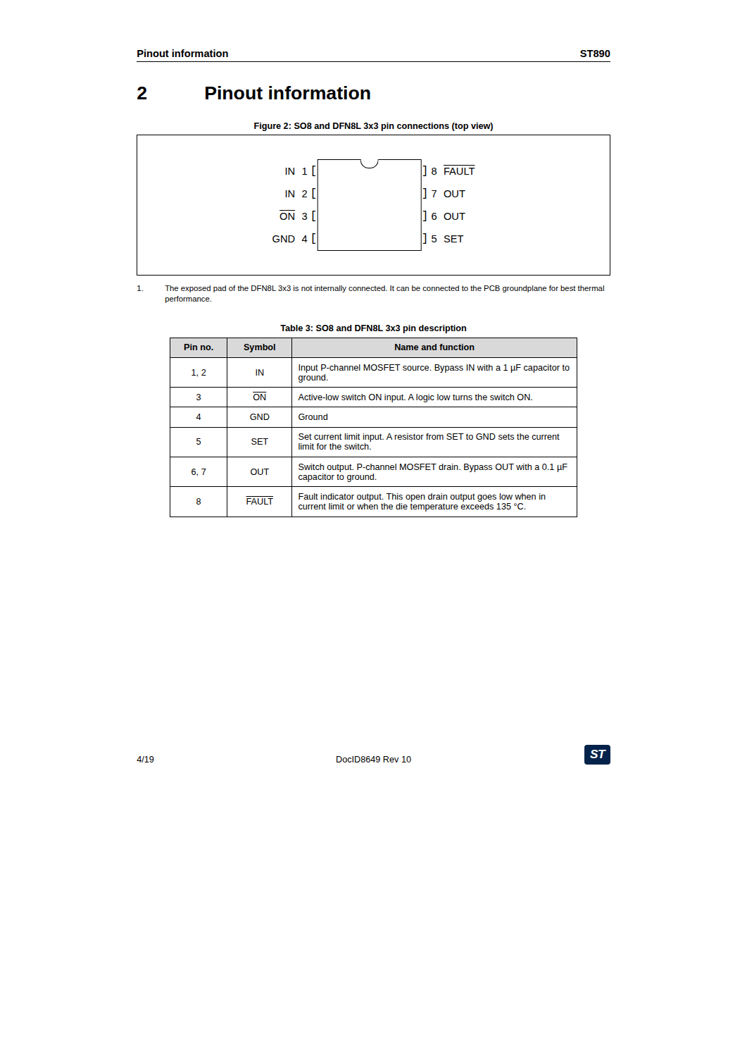Pinout information
ST890
2
Pinout information
Figure 2: SO8 and DFN8L 3x3 pin connections (top view)
IN 1[
IN 2[
ON 3[
GND 4[
] 8 FAULT
] 7 OUT
] 6 OUT
] 5 SET
1.
The exposed pad of the DFN8L 3x3 is not internally connected. It can be connected to the PCB groundplane for best thermal performance.
Table 3: SO8 and DFN8L 3x3 pin description
| Pin no. | Symbol | Name and function |
| --- | --- | --- |
| 1, 2 | IN | Input P-channel MOSFET source. Bypass IN with a 1 µF capacitor to ground. |
| 3 | ON | Active-low switch ON input. A logic low turns the switch ON. |
| 4 | GND | Ground |
| 5 | SET | Set current limit input. A resistor from SET to GND sets the current limit for the switch. |
| 6, 7 | OUT | Switch output. P-channel MOSFET drain. Bypass OUT with a 0.1 µF capacitor to ground. |
| 8 | FAULT | Fault indicator output. This open drain output goes low when in current limit or when the die temperature exceeds 135 °C. |
4/19
DocID8649 Rev 10
ST